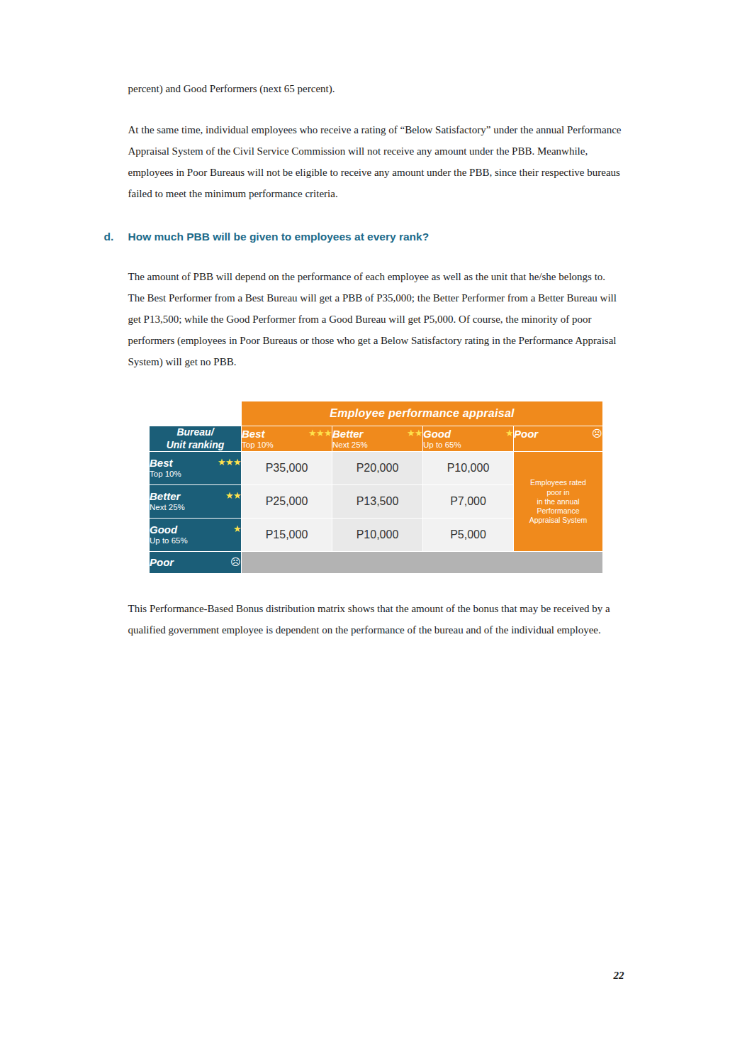percent) and Good Performers (next 65 percent).
At the same time, individual employees who receive a rating of “Below Satisfactory” under the annual Performance Appraisal System of the Civil Service Commission will not receive any amount under the PBB. Meanwhile, employees in Poor Bureaus will not be eligible to receive any amount under the PBB, since their respective bureaus failed to meet the minimum performance criteria.
d. How much PBB will be given to employees at every rank?
The amount of PBB will depend on the performance of each employee as well as the unit that he/she belongs to. The Best Performer from a Best Bureau will get a PBB of P35,000; the Better Performer from a Better Bureau will get P13,500; while the Good Performer from a Good Bureau will get P5,000. Of course, the minority of poor performers (employees in Poor Bureaus or those who get a Below Satisfactory rating in the Performance Appraisal System) will get no PBB.
| | Employee performance appraisal |
| Bureau/ Unit ranking | Best ★ ★ ★ Top 10% | Better ★ ★ Next 25% | Good ★ Up to 65% | Poor ☹ |
| Best ★ ★ ★ Top 10% | P35,000 | P20,000 | P10,000 | Employees rated poor in in the annual Performance Appraisal System |
| Better ★ ★ Next 25% | P25,000 | P13,500 | P7,000 |
| Good ★ Up to 65% | P15,000 | P10,000 | P5,000 |
| Poor ☹ | |
This Performance-Based Bonus distribution matrix shows that the amount of the bonus that may be received by a qualified government employee is dependent on the performance of the bureau and of the individual employee.
22